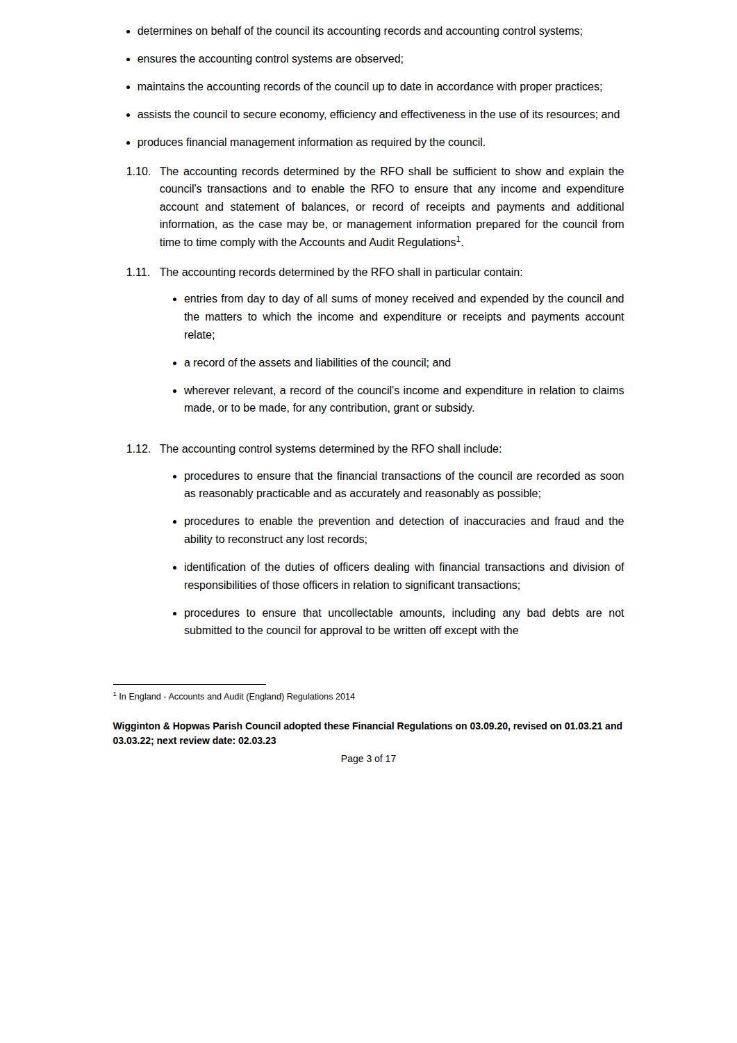determines on behalf of the council its accounting records and accounting control systems;
ensures the accounting control systems are observed;
maintains the accounting records of the council up to date in accordance with proper practices;
assists the council to secure economy, efficiency and effectiveness in the use of its resources; and
produces financial management information as required by the council.
1.10.
The accounting records determined by the RFO shall be sufficient to show and explain the council's transactions and to enable the RFO to ensure that any income and expenditure account and statement of balances, or record of receipts and payments and additional information, as the case may be, or management information prepared for the council from time to time comply with the Accounts and Audit Regulations1.
1.11.
The accounting records determined by the RFO shall in particular contain:
entries from day to day of all sums of money received and expended by the council and the matters to which the income and expenditure or receipts and payments account relate;
a record of the assets and liabilities of the council; and
wherever relevant, a record of the council's income and expenditure in relation to claims made, or to be made, for any contribution, grant or subsidy.
1.12.
The accounting control systems determined by the RFO shall include:
procedures to ensure that the financial transactions of the council are recorded as soon as reasonably practicable and as accurately and reasonably as possible;
procedures to enable the prevention and detection of inaccuracies and fraud and the ability to reconstruct any lost records;
identification of the duties of officers dealing with financial transactions and division of responsibilities of those officers in relation to significant transactions;
procedures to ensure that uncollectable amounts, including any bad debts are not submitted to the council for approval to be written off except with the
1 In England - Accounts and Audit (England) Regulations 2014
Wigginton & Hopwas Parish Council adopted these Financial Regulations on 03.09.20, revised on 01.03.21 and 03.03.22; next review date: 02.03.23
Page 3 of 17